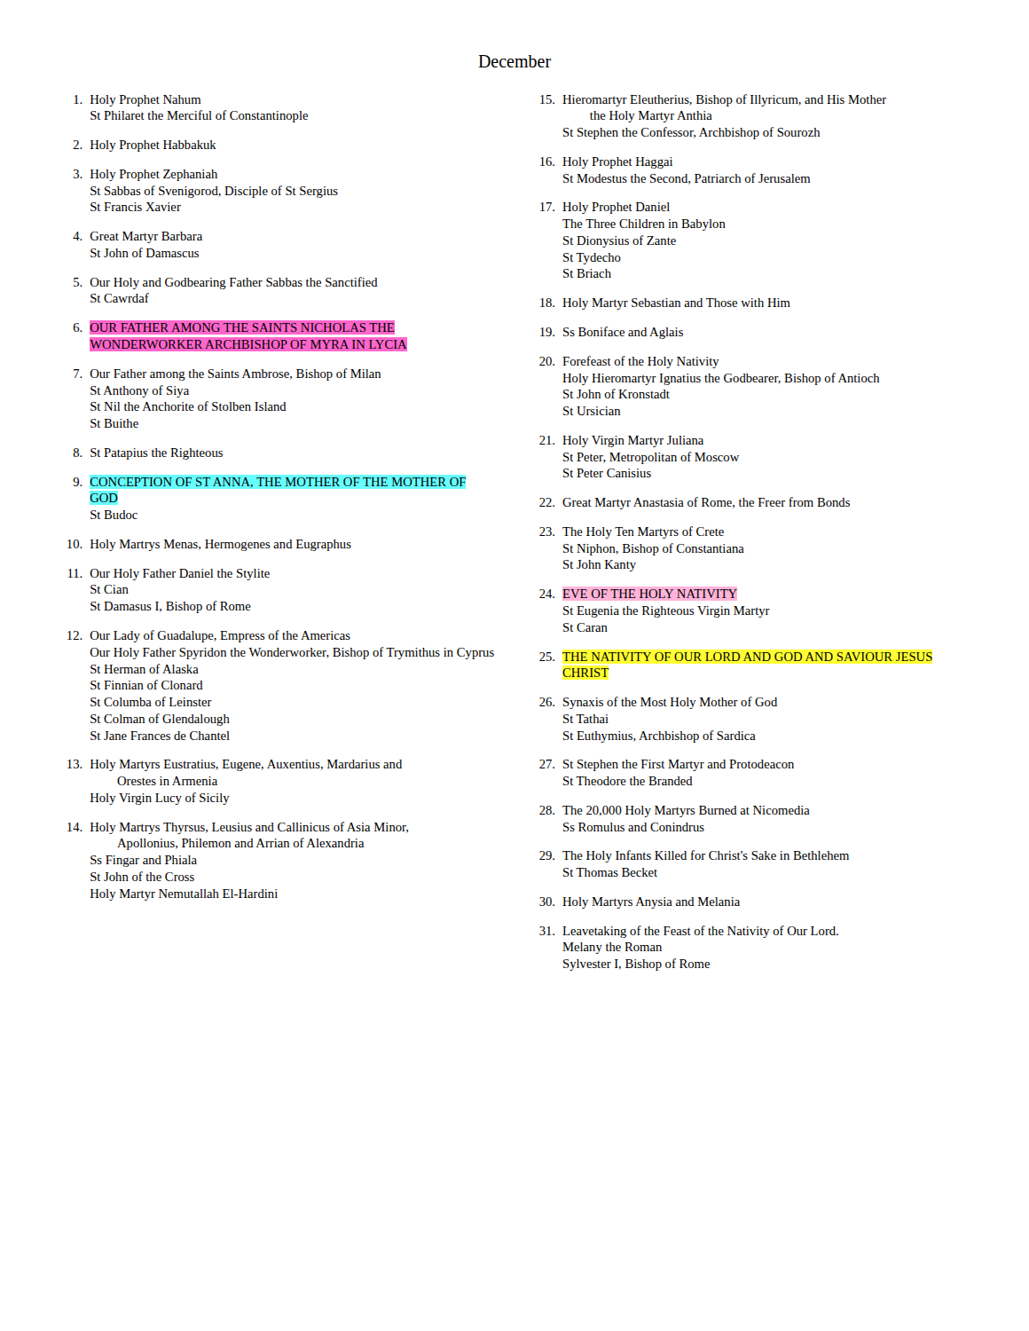December
1. Holy Prophet Nahum
St Philaret the Merciful of Constantinople
2. Holy Prophet Habbakuk
3. Holy Prophet Zephaniah
St Sabbas of Svenigorod, Disciple of St Sergius
St Francis Xavier
4. Great Martyr Barbara
St John of Damascus
5. Our Holy and Godbearing Father Sabbas the Sanctified
St Cawrdaf
6. OUR FATHER AMONG THE SAINTS NICHOLAS THE WONDERWORKER ARCHBISHOP OF MYRA IN LYCIA
7. Our Father among the Saints Ambrose, Bishop of Milan
St Anthony of Siya
St Nil the Anchorite of Stolben Island
St Buithe
8. St Patapius the Righteous
9. CONCEPTION OF ST ANNA, THE MOTHER OF THE MOTHER OF GOD
St Budoc
10. Holy Martrys Menas, Hermogenes and Eugraphus
11. Our Holy Father Daniel the Stylite
St Cian
St Damasus I, Bishop of Rome
12. Our Lady of Guadalupe, Empress of the Americas
Our Holy Father Spyridon the Wonderworker, Bishop of Trymithus in Cyprus
St Herman of Alaska
St Finnian of Clonard
St Columba of Leinster
St Colman of Glendalough
St Jane Frances de Chantel
13. Holy Martyrs Eustratius, Eugene, Auxentius, Mardarius and Orestes in Armenia Holy Virgin Lucy of Sicily
14. Holy Martrys Thyrsus, Leusius and Callinicus of Asia Minor, Apollonius, Philemon and Arrian of Alexandria Ss Fingar and Phiala
St John of the Cross
Holy Martyr Nemutallah El-Hardini
15. Hieromartyr Eleutherius, Bishop of Illyricum, and His Mother the Holy Martyr Anthia St Stephen the Confessor, Archbishop of Sourozh
16. Holy Prophet Haggai
St Modestus the Second, Patriarch of Jerusalem
17. Holy Prophet Daniel
The Three Children in Babylon
St Dionysius of Zante
St Tydecho
St Briach
18. Holy Martyr Sebastian and Those with Him
19. Ss Boniface and Aglais
20. Forefeast of the Holy Nativity
Holy Hieromartyr Ignatius the Godbearer, Bishop of Antioch
St John of Kronstadt
St Ursician
21. Holy Virgin Martyr Juliana
St Peter, Metropolitan of Moscow
St Peter Canisius
22. Great Martyr Anastasia of Rome, the Freer from Bonds
23. The Holy Ten Martyrs of Crete
St Niphon, Bishop of Constantiana
St John Kanty
24. EVE OF THE HOLY NATIVITY
St Eugenia the Righteous Virgin Martyr
St Caran
25. THE NATIVITY OF OUR LORD AND GOD AND SAVIOUR JESUS CHRIST
26. Synaxis of the Most Holy Mother of God
St Tathai
St Euthymius, Archbishop of Sardica
27. St Stephen the First Martyr and Protodeacon
St Theodore the Branded
28. The 20,000 Holy Martyrs Burned at Nicomedia
Ss Romulus and Conindrus
29. The Holy Infants Killed for Christ's Sake in Bethlehem
St Thomas Becket
30. Holy Martyrs Anysia and Melania
31. Leavetaking of the Feast of the Nativity of Our Lord.
Melany the Roman
Sylvester I, Bishop of Rome